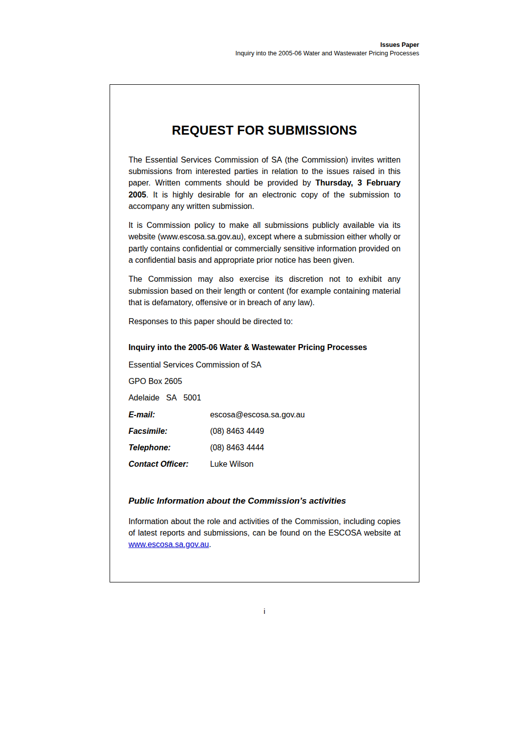Issues Paper
Inquiry into the 2005-06 Water and Wastewater Pricing Processes
REQUEST FOR SUBMISSIONS
The Essential Services Commission of SA (the Commission) invites written submissions from interested parties in relation to the issues raised in this paper. Written comments should be provided by Thursday, 3 February 2005. It is highly desirable for an electronic copy of the submission to accompany any written submission.
It is Commission policy to make all submissions publicly available via its website (www.escosa.sa.gov.au), except where a submission either wholly or partly contains confidential or commercially sensitive information provided on a confidential basis and appropriate prior notice has been given.
The Commission may also exercise its discretion not to exhibit any submission based on their length or content (for example containing material that is defamatory, offensive or in breach of any law).
Responses to this paper should be directed to:
Inquiry into the 2005-06 Water & Wastewater Pricing Processes
Essential Services Commission of SA
GPO Box 2605
Adelaide SA 5001
| E-mail: | escosa@escosa.sa.gov.au |
| Facsimile: | (08) 8463 4449 |
| Telephone: | (08) 8463 4444 |
| Contact Officer: | Luke Wilson |
Public Information about the Commission’s activities
Information about the role and activities of the Commission, including copies of latest reports and submissions, can be found on the ESCOSA website at www.escosa.sa.gov.au.
i